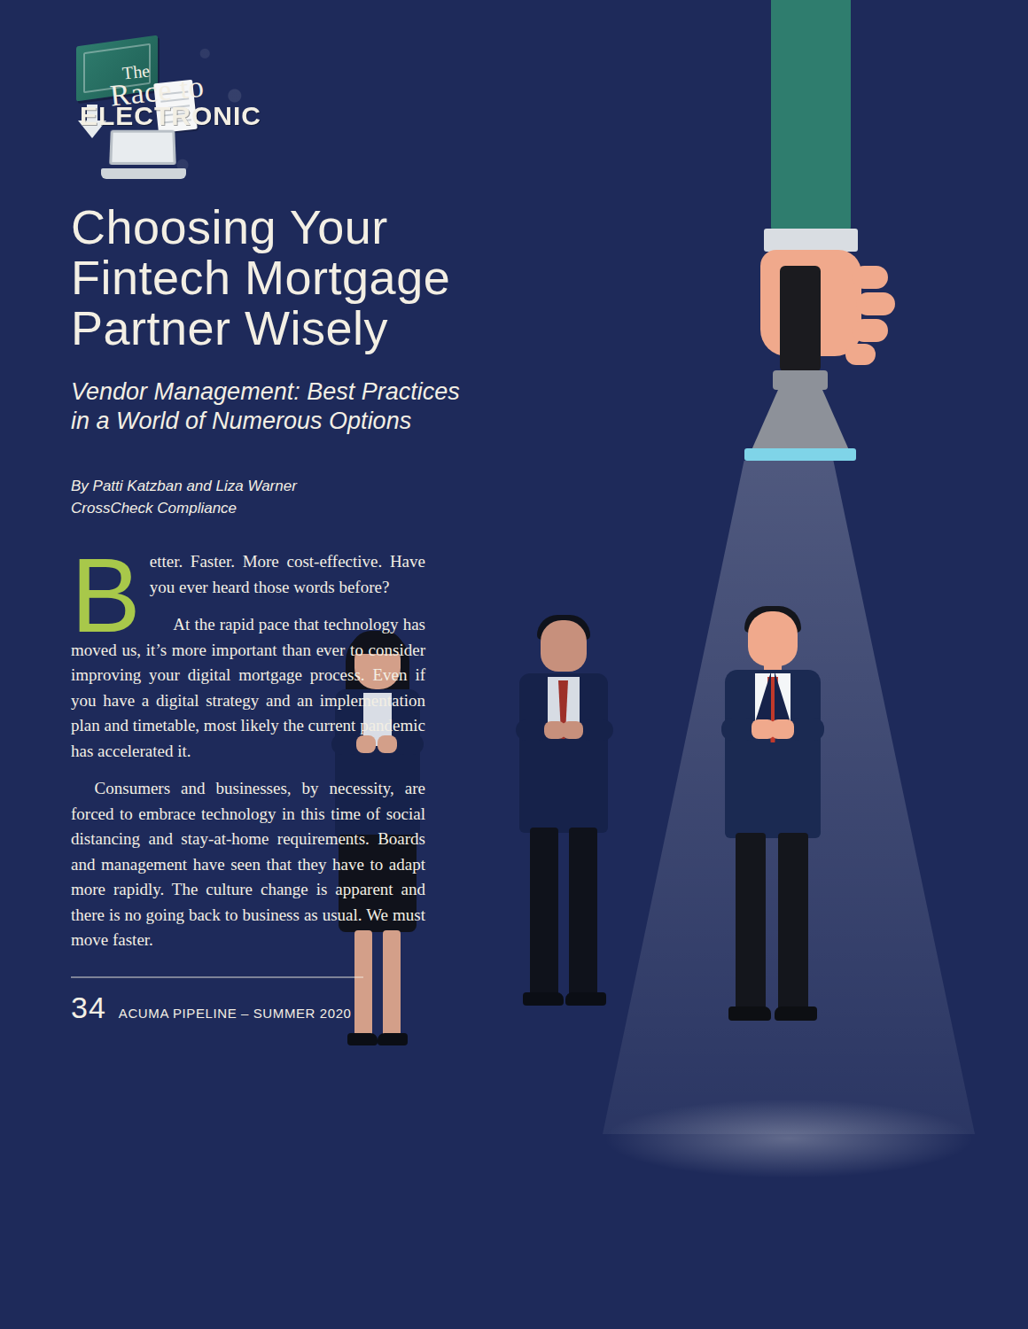The Race to ELECTRONIC
Choosing Your
Fintech Mortgage
Partner Wisely
Vendor Management: Best Practices
in a World of Numerous Options
By Patti Katzban and Liza Warner
CrossCheck Compliance
Better. Faster. More cost-effective. Have you ever heard those words before?
At the rapid pace that technology has moved us, it’s more important than ever to consider improving your digital mortgage process. Even if you have a digital strategy and an implementation plan and timetable, most likely the current pandemic has accelerated it.
Consumers and businesses, by necessity, are forced to embrace technology in this time of social distancing and stay-at-home requirements. Boards and management have seen that they have to adapt more rapidly. The culture change is apparent and there is no going back to business as usual. We must move faster.
34 ACUMA PIPELINE – SUMMER 2020